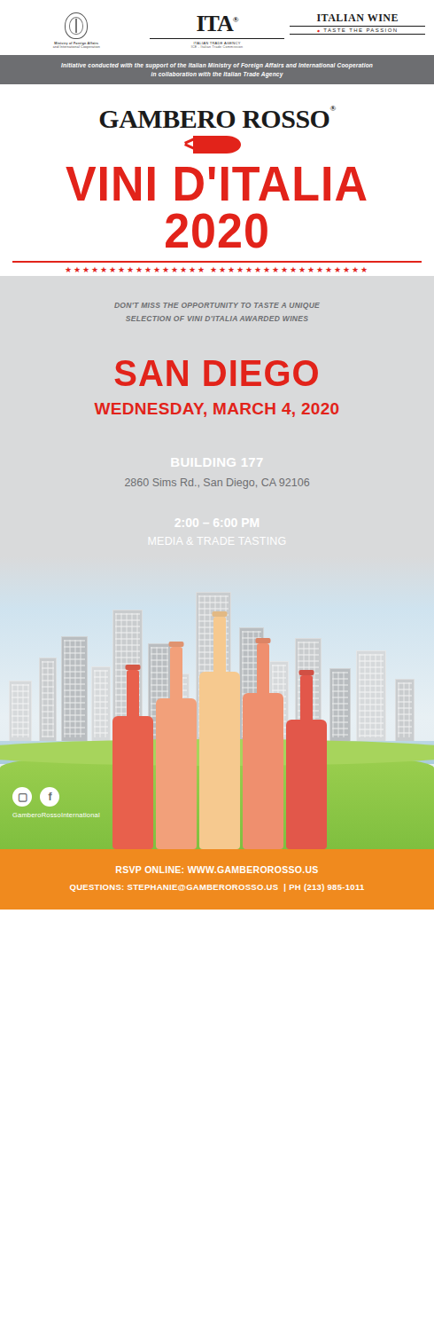Ministry of Foreign Affairs and International Cooperation
ITA®
ITALIAN TRADE AGENCYICE - Italian Trade Commission
ITALIAN WINE
TASTE THE PASSION
Initiative conducted with the support of the Italian Ministry of Foreign Affairs and International Cooperation
in collaboration with the Italian Trade Agency
GAMBERO ROSSO®
VINI D'ITALIA 2020
★★★★★★★★★★★★★★★★ ★★★★★★★★★★★★★★★★★★
DON'T MISS THE OPPORTUNITY TO TASTE A UNIQUE
SELECTION OF VINI D'ITALIA AWARDED WINES
SAN DIEGO
WEDNESDAY, MARCH 4, 2020
BUILDING 177
2860 Sims Rd., San Diego, CA 92106
2:00 – 6:00 PM
MEDIA & TRADE TASTING
▢ f
GamberoRossoInternational
RSVP ONLINE: WWW.GAMBEROROSSO.US
QUESTIONS: STEPHANIE@GAMBEROROSSO.US | PH (213) 985-1011